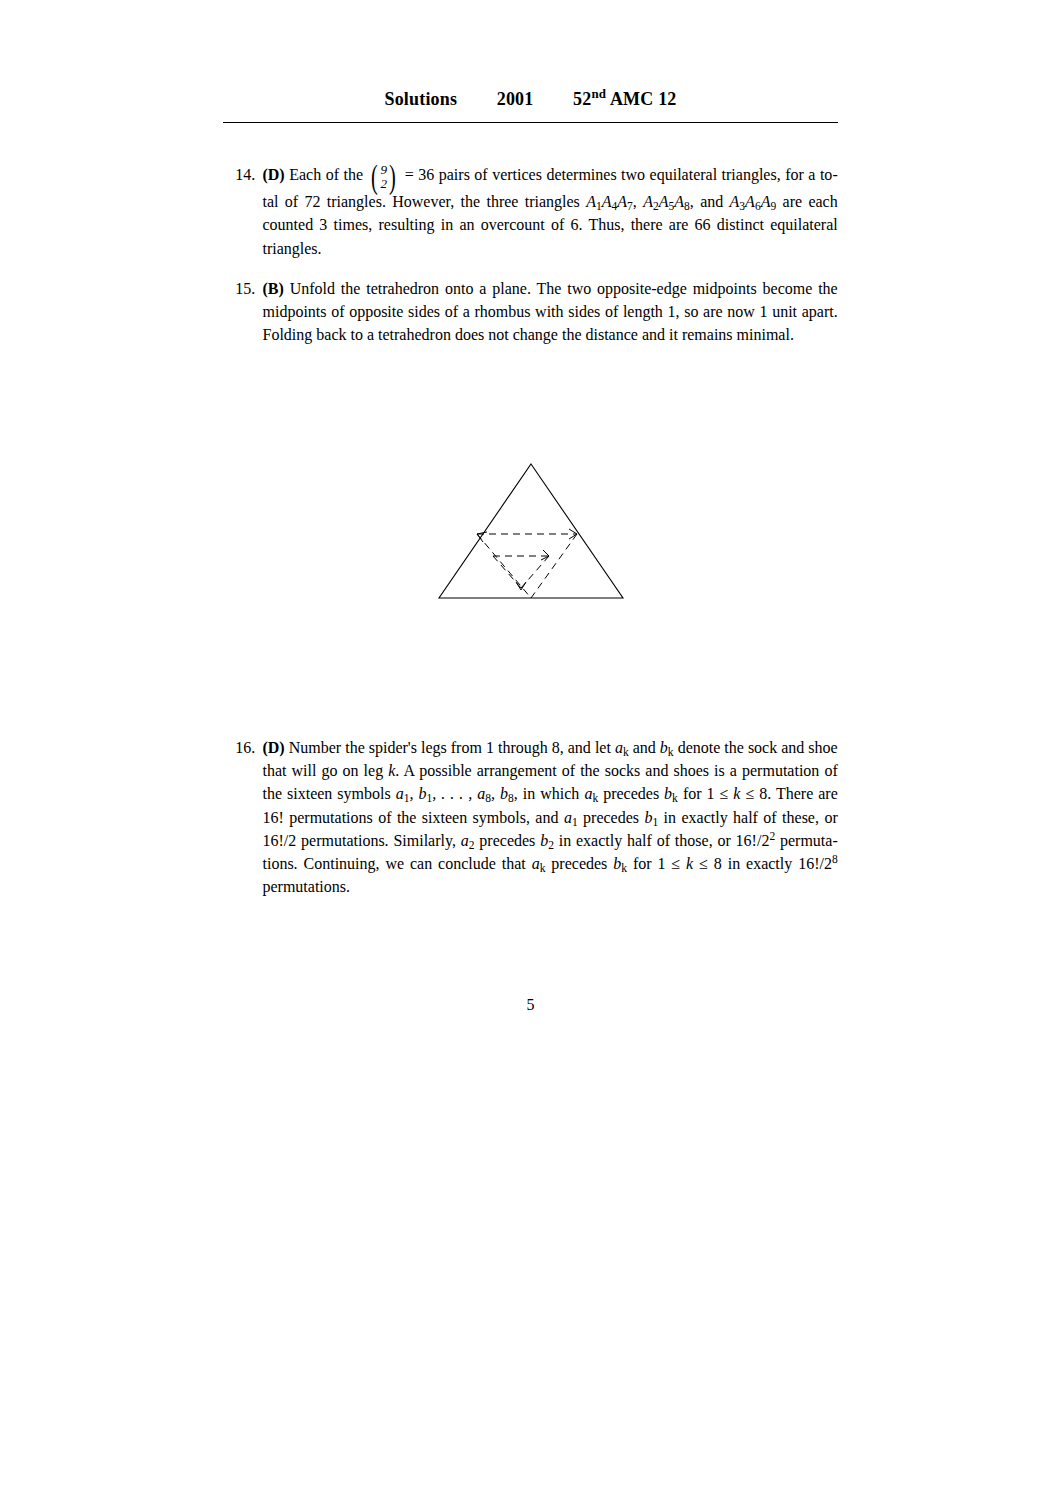Solutions 2001 52nd AMC 12
14. (D) Each of the (92) = 36 pairs of vertices determines two equilateral triangles, for a total of 72 triangles. However, the three triangles A1A4A7, A2A5A8, and A3A6A9 are each counted 3 times, resulting in an overcount of 6. Thus, there are 66 distinct equilateral triangles.
15. (B) Unfold the tetrahedron onto a plane. The two opposite-edge midpoints become the midpoints of opposite sides of a rhombus with sides of length 1, so are now 1 unit apart. Folding back to a tetrahedron does not change the distance and it remains minimal.
16. (D) Number the spider's legs from 1 through 8, and let ak and bk denote the sock and shoe that will go on leg k. A possible arrangement of the socks and shoes is a permutation of the sixteen symbols a1, b1, . . . , a8, b8, in which ak precedes bk for 1 ≤ k ≤ 8. There are 16! permutations of the sixteen symbols, and a1 precedes b1 in exactly half of these, or 16!/2 permutations. Similarly, a2 precedes b2 in exactly half of those, or 16!/22 permutations. Continuing, we can conclude that ak precedes bk for 1 ≤ k ≤ 8 in exactly 16!/28 permutations.
5